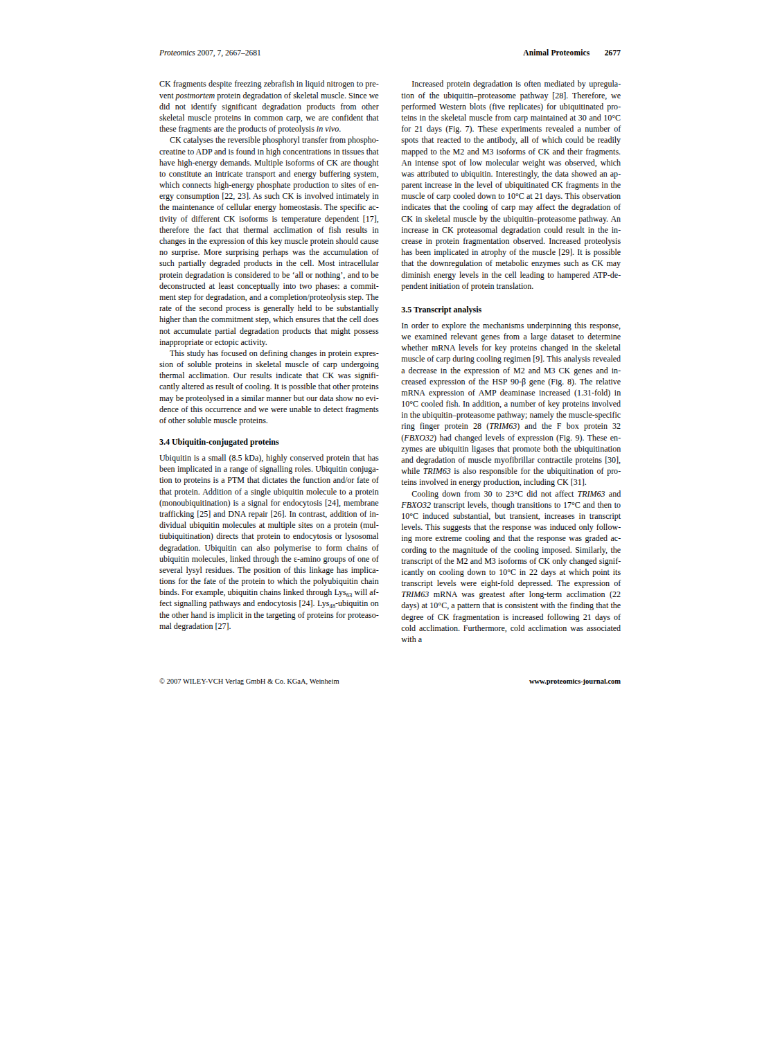Proteomics 2007, 7, 2667–2681
Animal Proteomics 2677
CK fragments despite freezing zebrafish in liquid nitrogen to prevent postmortem protein degradation of skeletal muscle. Since we did not identify significant degradation products from other skeletal muscle proteins in common carp, we are confident that these fragments are the products of proteolysis in vivo.
CK catalyses the reversible phosphoryl transfer from phosphocreatine to ADP and is found in high concentrations in tissues that have high-energy demands. Multiple isoforms of CK are thought to constitute an intricate transport and energy buffering system, which connects high-energy phosphate production to sites of energy consumption [22, 23]. As such CK is involved intimately in the maintenance of cellular energy homeostasis. The specific activity of different CK isoforms is temperature dependent [17], therefore the fact that thermal acclimation of fish results in changes in the expression of this key muscle protein should cause no surprise. More surprising perhaps was the accumulation of such partially degraded products in the cell. Most intracellular protein degradation is considered to be ‘all or nothing’, and to be deconstructed at least conceptually into two phases: a commitment step for degradation, and a completion/proteolysis step. The rate of the second process is generally held to be substantially higher than the commitment step, which ensures that the cell does not accumulate partial degradation products that might possess inappropriate or ectopic activity.
This study has focused on defining changes in protein expression of soluble proteins in skeletal muscle of carp undergoing thermal acclimation. Our results indicate that CK was significantly altered as result of cooling. It is possible that other proteins may be proteolysed in a similar manner but our data show no evidence of this occurrence and we were unable to detect fragments of other soluble muscle proteins.
3.4 Ubiquitin-conjugated proteins
Ubiquitin is a small (8.5 kDa), highly conserved protein that has been implicated in a range of signalling roles. Ubiquitin conjugation to proteins is a PTM that dictates the function and/or fate of that protein. Addition of a single ubiquitin molecule to a protein (monoubiquitination) is a signal for endocytosis [24], membrane trafficking [25] and DNA repair [26]. In contrast, addition of individual ubiquitin molecules at multiple sites on a protein (multiubiquitination) directs that protein to endocytosis or lysosomal degradation. Ubiquitin can also polymerise to form chains of ubiquitin molecules, linked through the ε-amino groups of one of several lysyl residues. The position of this linkage has implications for the fate of the protein to which the polyubiquitin chain binds. For example, ubiquitin chains linked through Lys63 will affect signalling pathways and endocytosis [24]. Lys48-ubiquitin on the other hand is implicit in the targeting of proteins for proteasomal degradation [27].
Increased protein degradation is often mediated by upregulation of the ubiquitin–proteasome pathway [28]. Therefore, we performed Western blots (five replicates) for ubiquitinated proteins in the skeletal muscle from carp maintained at 30 and 10°C for 21 days (Fig. 7). These experiments revealed a number of spots that reacted to the antibody, all of which could be readily mapped to the M2 and M3 isoforms of CK and their fragments. An intense spot of low molecular weight was observed, which was attributed to ubiquitin. Interestingly, the data showed an apparent increase in the level of ubiquitinated CK fragments in the muscle of carp cooled down to 10°C at 21 days. This observation indicates that the cooling of carp may affect the degradation of CK in skeletal muscle by the ubiquitin–proteasome pathway. An increase in CK proteasomal degradation could result in the increase in protein fragmentation observed. Increased proteolysis has been implicated in atrophy of the muscle [29]. It is possible that the downregulation of metabolic enzymes such as CK may diminish energy levels in the cell leading to hampered ATP-dependent initiation of protein translation.
3.5 Transcript analysis
In order to explore the mechanisms underpinning this response, we examined relevant genes from a large dataset to determine whether mRNA levels for key proteins changed in the skeletal muscle of carp during cooling regimen [9]. This analysis revealed a decrease in the expression of M2 and M3 CK genes and increased expression of the HSP 90-β gene (Fig. 8). The relative mRNA expression of AMP deaminase increased (1.31-fold) in 10°C cooled fish. In addition, a number of key proteins involved in the ubiquitin–proteasome pathway; namely the muscle-specific ring finger protein 28 (TRIM63) and the F box protein 32 (FBXO32) had changed levels of expression (Fig. 9). These enzymes are ubiquitin ligases that promote both the ubiquitination and degradation of muscle myofibrillar contractile proteins [30], while TRIM63 is also responsible for the ubiquitination of proteins involved in energy production, including CK [31].
Cooling down from 30 to 23°C did not affect TRIM63 and FBXO32 transcript levels, though transitions to 17°C and then to 10°C induced substantial, but transient, increases in transcript levels. This suggests that the response was induced only following more extreme cooling and that the response was graded according to the magnitude of the cooling imposed. Similarly, the transcript of the M2 and M3 isoforms of CK only changed significantly on cooling down to 10°C in 22 days at which point its transcript levels were eight-fold depressed. The expression of TRIM63 mRNA was greatest after long-term acclimation (22 days) at 10°C, a pattern that is consistent with the finding that the degree of CK fragmentation is increased following 21 days of cold acclimation. Furthermore, cold acclimation was associated with a
© 2007 WILEY-VCH Verlag GmbH & Co. KGaA, Weinheim
www.proteomics-journal.com